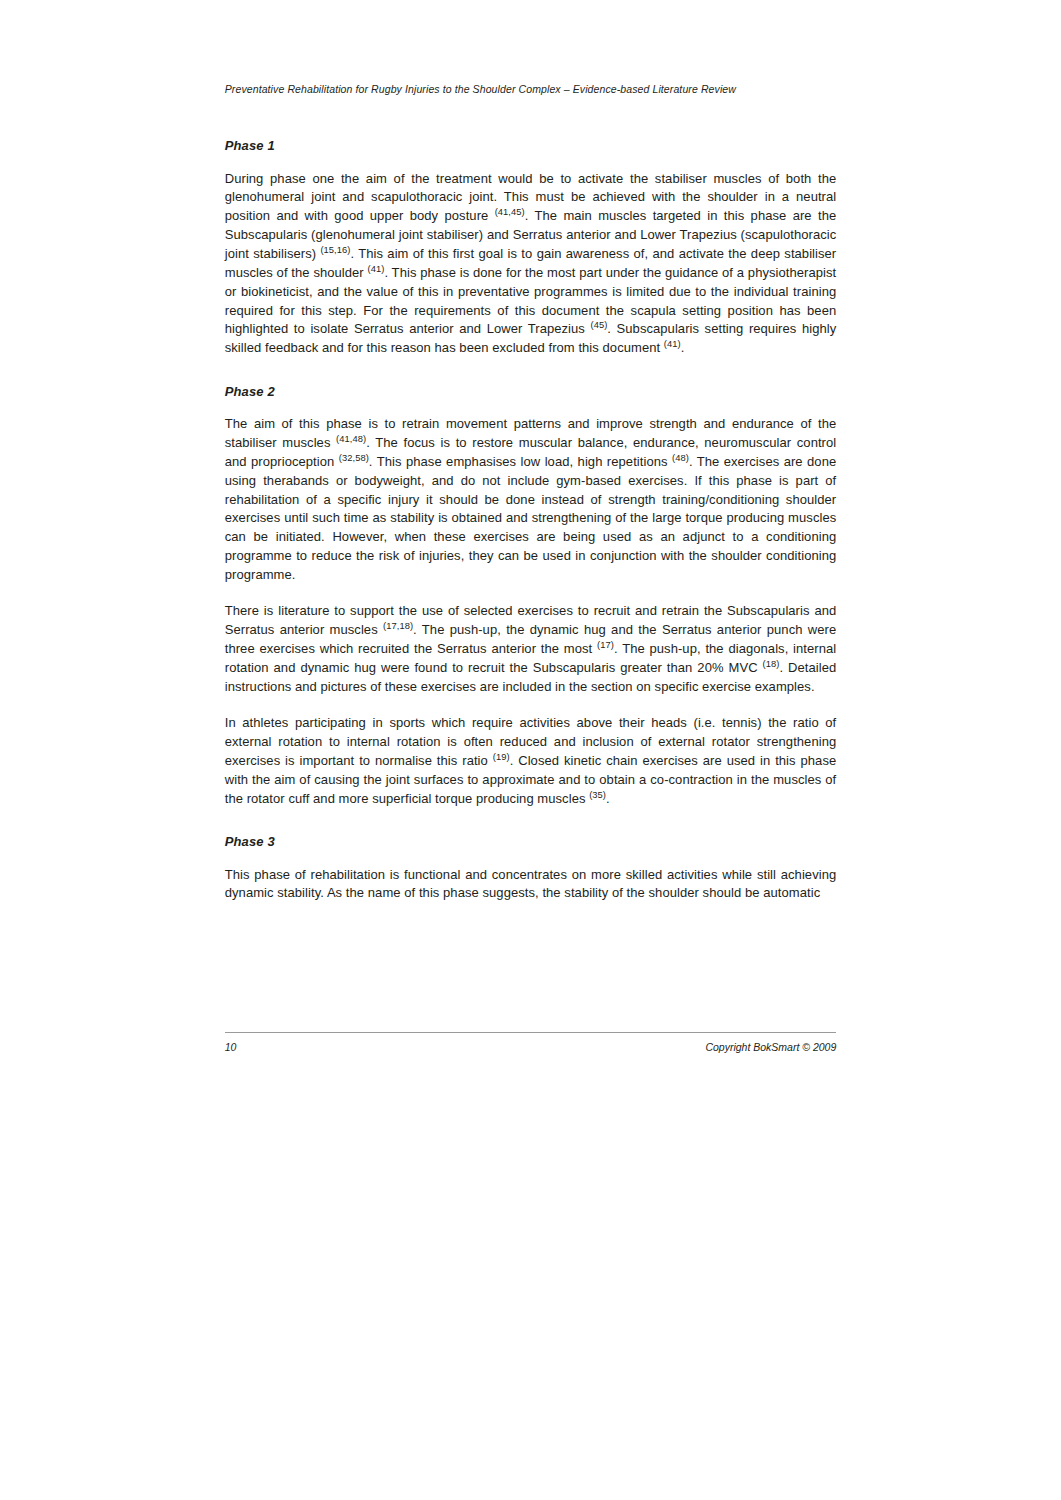Preventative Rehabilitation for Rugby Injuries to the Shoulder Complex – Evidence-based Literature Review
Phase 1
During phase one the aim of the treatment would be to activate the stabiliser muscles of both the glenohumeral joint and scapulothoracic joint. This must be achieved with the shoulder in a neutral position and with good upper body posture (41,45). The main muscles targeted in this phase are the Subscapularis (glenohumeral joint stabiliser) and Serratus anterior and Lower Trapezius (scapulothoracic joint stabilisers) (15,16). This aim of this first goal is to gain awareness of, and activate the deep stabiliser muscles of the shoulder (41). This phase is done for the most part under the guidance of a physiotherapist or biokineticist, and the value of this in preventative programmes is limited due to the individual training required for this step. For the requirements of this document the scapula setting position has been highlighted to isolate Serratus anterior and Lower Trapezius (45). Subscapularis setting requires highly skilled feedback and for this reason has been excluded from this document (41).
Phase 2
The aim of this phase is to retrain movement patterns and improve strength and endurance of the stabiliser muscles (41,48). The focus is to restore muscular balance, endurance, neuromuscular control and proprioception (32,58). This phase emphasises low load, high repetitions (48). The exercises are done using therabands or bodyweight, and do not include gym-based exercises. If this phase is part of rehabilitation of a specific injury it should be done instead of strength training/conditioning shoulder exercises until such time as stability is obtained and strengthening of the large torque producing muscles can be initiated. However, when these exercises are being used as an adjunct to a conditioning programme to reduce the risk of injuries, they can be used in conjunction with the shoulder conditioning programme.
There is literature to support the use of selected exercises to recruit and retrain the Subscapularis and Serratus anterior muscles (17,18). The push-up, the dynamic hug and the Serratus anterior punch were three exercises which recruited the Serratus anterior the most (17). The push-up, the diagonals, internal rotation and dynamic hug were found to recruit the Subscapularis greater than 20% MVC (18). Detailed instructions and pictures of these exercises are included in the section on specific exercise examples.
In athletes participating in sports which require activities above their heads (i.e. tennis) the ratio of external rotation to internal rotation is often reduced and inclusion of external rotator strengthening exercises is important to normalise this ratio (19). Closed kinetic chain exercises are used in this phase with the aim of causing the joint surfaces to approximate and to obtain a co-contraction in the muscles of the rotator cuff and more superficial torque producing muscles (35).
Phase 3
This phase of rehabilitation is functional and concentrates on more skilled activities while still achieving dynamic stability. As the name of this phase suggests, the stability of the shoulder should be automatic
10 Copyright BokSmart © 2009